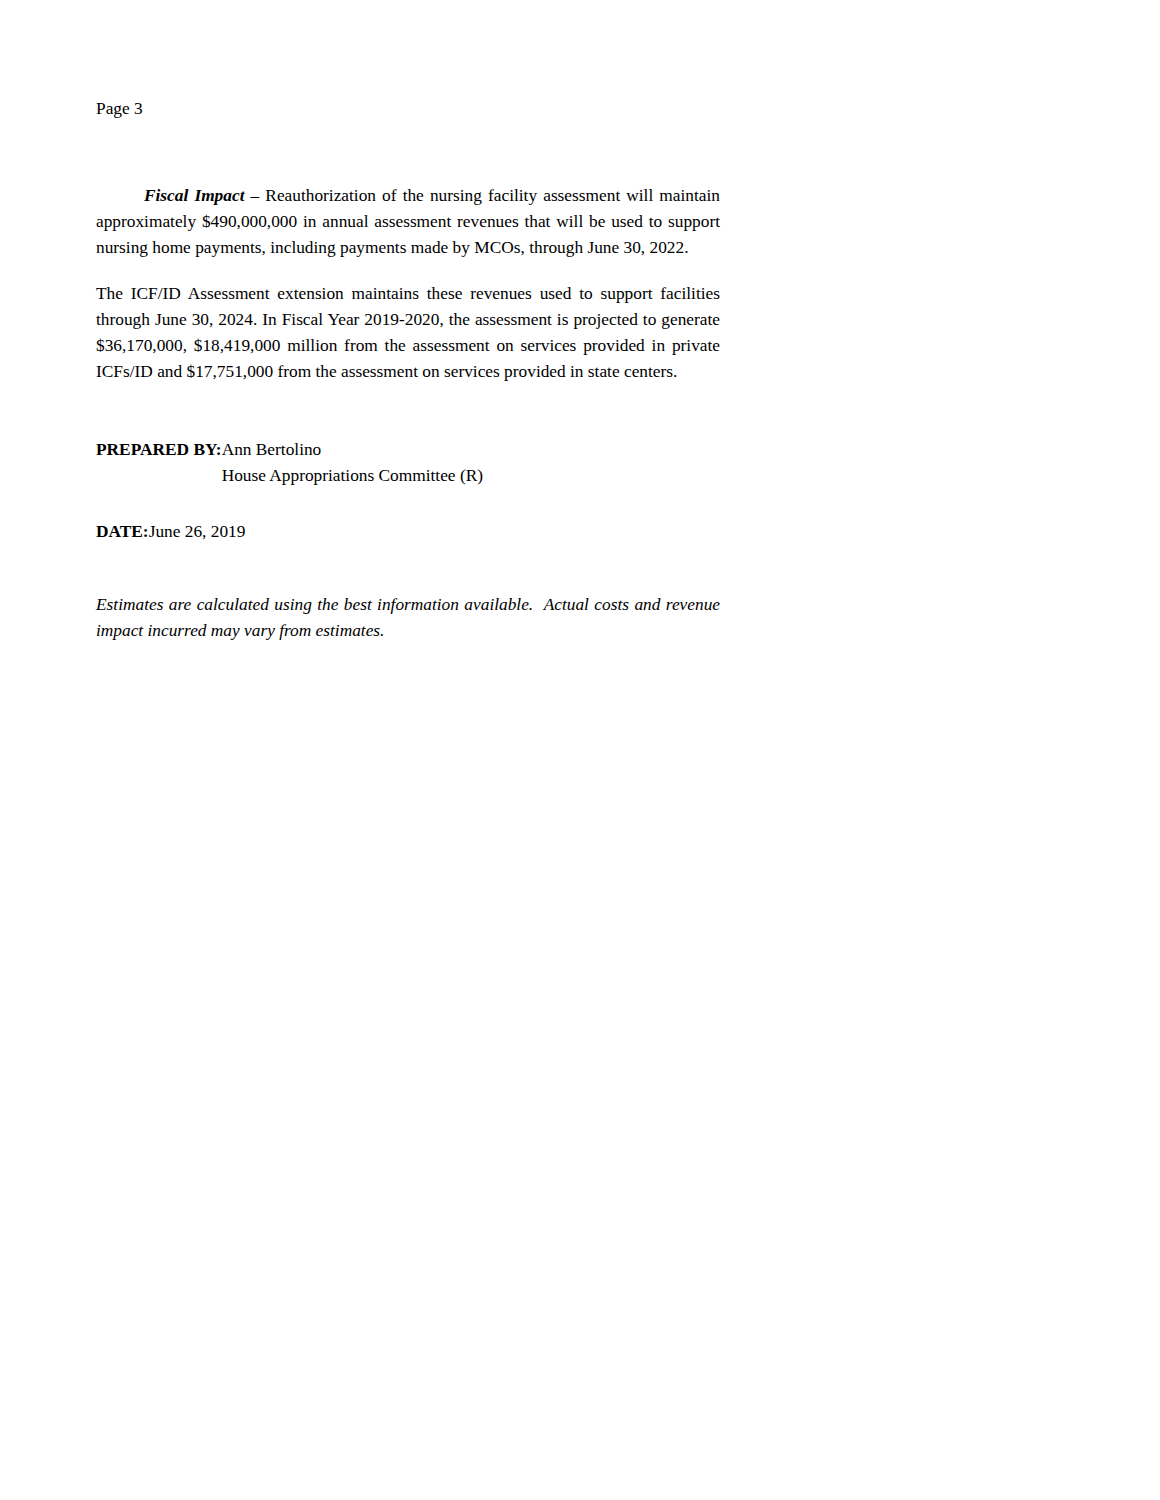Page 3
Fiscal Impact – Reauthorization of the nursing facility assessment will maintain approximately $490,000,000 in annual assessment revenues that will be used to support nursing home payments, including payments made by MCOs, through June 30, 2022.
The ICF/ID Assessment extension maintains these revenues used to support facilities through June 30, 2024. In Fiscal Year 2019-2020, the assessment is projected to generate $36,170,000, $18,419,000 million from the assessment on services provided in private ICFs/ID and $17,751,000 from the assessment on services provided in state centers.
| PREPARED BY: | Ann Bertolino House Appropriations Committee (R) |
| DATE: | June 26, 2019 |
Estimates are calculated using the best information available. Actual costs and revenue impact incurred may vary from estimates.